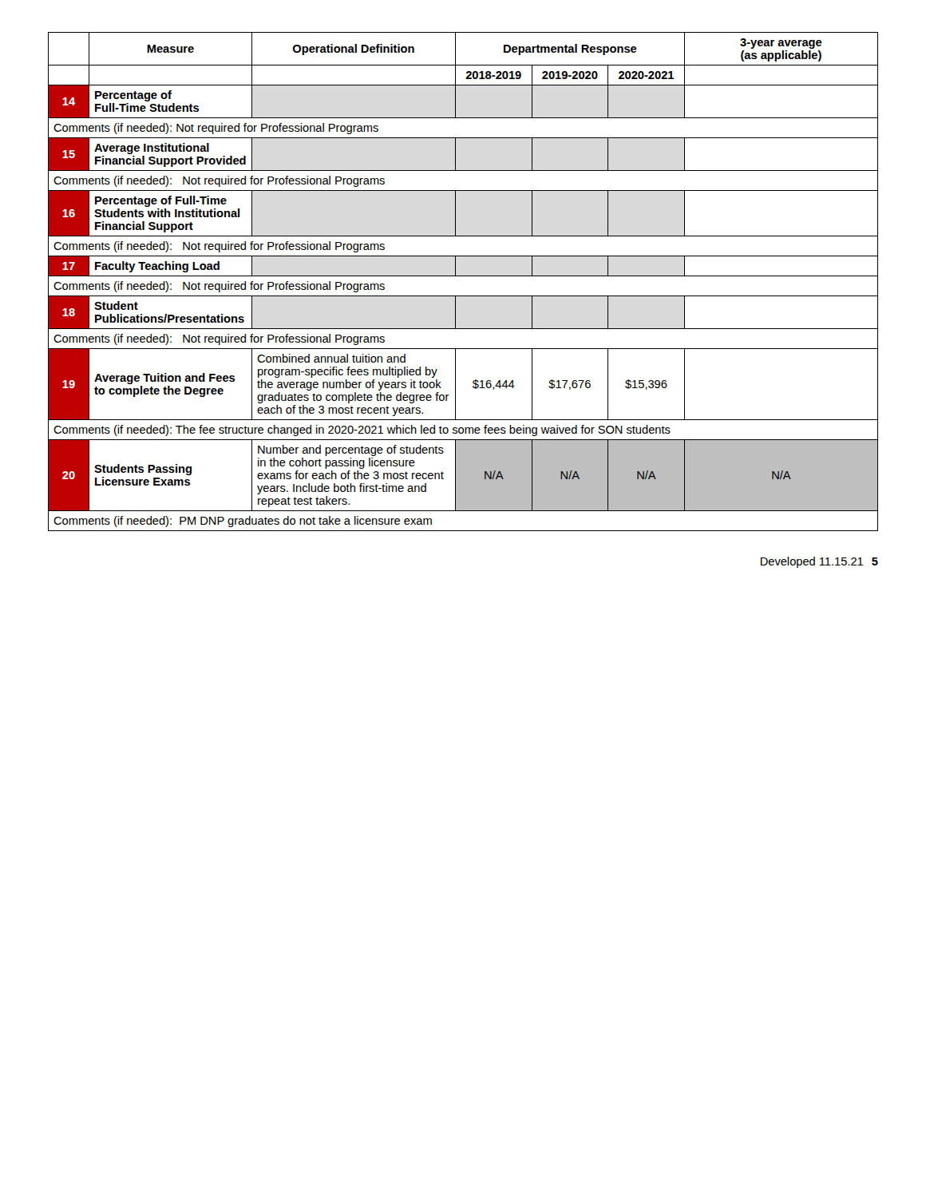| | Measure | Operational Definition | Departmental Response | 3-year average (as applicable) |
| | | | 2018-2019 | 2019-2020 | 2020-2021 | |
| 14 | Percentage of Full-Time Students | | | | | |
| Comments (if needed): Not required for Professional Programs |
| 15 | Average Institutional Financial Support Provided | | | | | |
| Comments (if needed): Not required for Professional Programs |
| 16 | Percentage of Full-Time Students with Institutional Financial Support | | | | | |
| Comments (if needed): Not required for Professional Programs |
| 17 | Faculty Teaching Load | | | | | |
| Comments (if needed): Not required for Professional Programs |
| 18 | Student Publications/Presentations | | | | | |
| Comments (if needed): Not required for Professional Programs |
| 19 | Average Tuition and Fees to complete the Degree | Combined annual tuition and program-specific fees multiplied by the average number of years it took graduates to complete the degree for each of the 3 most recent years. | $16,444 | $17,676 | $15,396 | |
| Comments (if needed): The fee structure changed in 2020-2021 which led to some fees being waived for SON students |
| 20 | Students Passing Licensure Exams | Number and percentage of students in the cohort passing licensure exams for each of the 3 most recent years. Include both first-time and repeat test takers. | N/A | N/A | N/A | N/A |
| Comments (if needed): PM DNP graduates do not take a licensure exam |
Developed 11.15.21 5